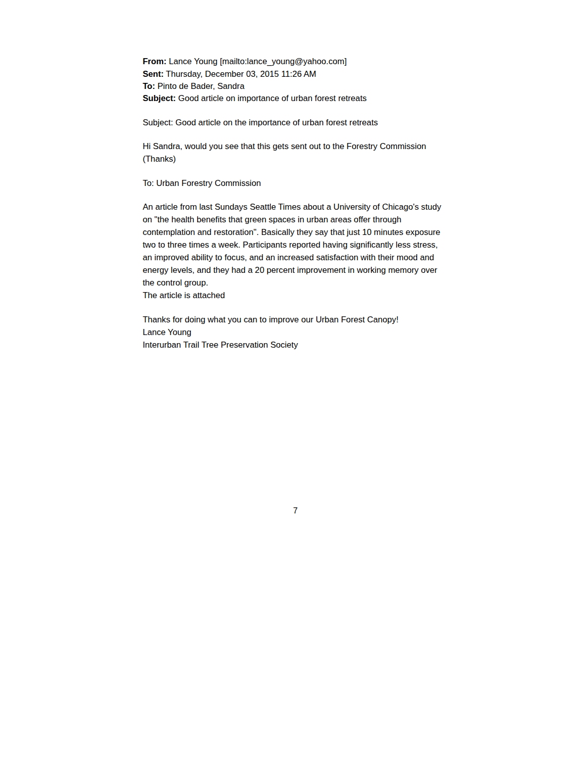From: Lance Young [mailto:lance_young@yahoo.com]
Sent: Thursday, December 03, 2015 11:26 AM
To: Pinto de Bader, Sandra
Subject: Good article on importance of urban forest retreats
Subject: Good article on the importance of urban forest retreats
Hi Sandra, would you see that this gets sent out to the Forestry Commission (Thanks)
To: Urban Forestry Commission
An article from last Sundays Seattle Times about a University of Chicago's study on "the health benefits that green spaces in urban areas offer through contemplation and restoration". Basically they say that just 10 minutes exposure two to three times a week. Participants reported having significantly less stress, an improved ability to focus, and an increased satisfaction with their mood and energy levels, and they had a 20 percent improvement in working memory over the control group.
The article is attached
Thanks for doing what you can to improve our Urban Forest Canopy!
Lance Young
Interurban Trail Tree Preservation Society
7